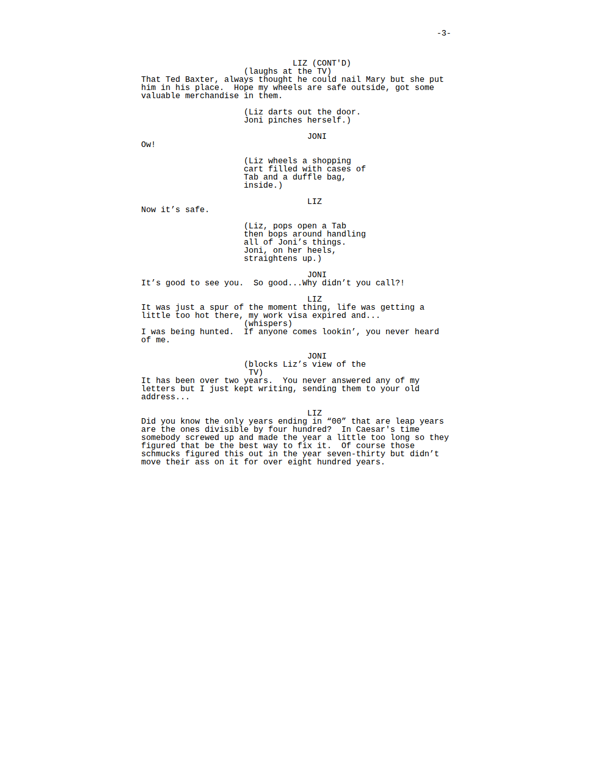-3-
LIZ (CONT'D)
(laughs at the TV)
That Ted Baxter, always thought he could nail Mary but she put him in his place. Hope my wheels are safe outside, got some valuable merchandise in them.
(Liz darts out the door.
Joni pinches herself.)
JONI
Ow!
(Liz wheels a shopping cart filled with cases of Tab and a duffle bag, inside.)
LIZ
Now it’s safe.
(Liz, pops open a Tab then bops around handling all of Joni’s things. Joni, on her heels, straightens up.)
JONI
It’s good to see you. So good...Why didn’t you call?!
LIZ
It was just a spur of the moment thing, life was getting a little too hot there, my work visa expired and...
(whispers)
I was being hunted. If anyone comes lookin’, you never heard of me.
JONI
(blocks Liz’s view of the
TV)
It has been over two years. You never answered any of my letters but I just kept writing, sending them to your old address...
LIZ
Did you know the only years ending in “00” that are leap years are the ones divisible by four hundred? In Caesar's time somebody screwed up and made the year a little too long so they figured that be the best way to fix it. Of course those schmucks figured this out in the year seven-thirty but didn’t move their ass on it for over eight hundred years.